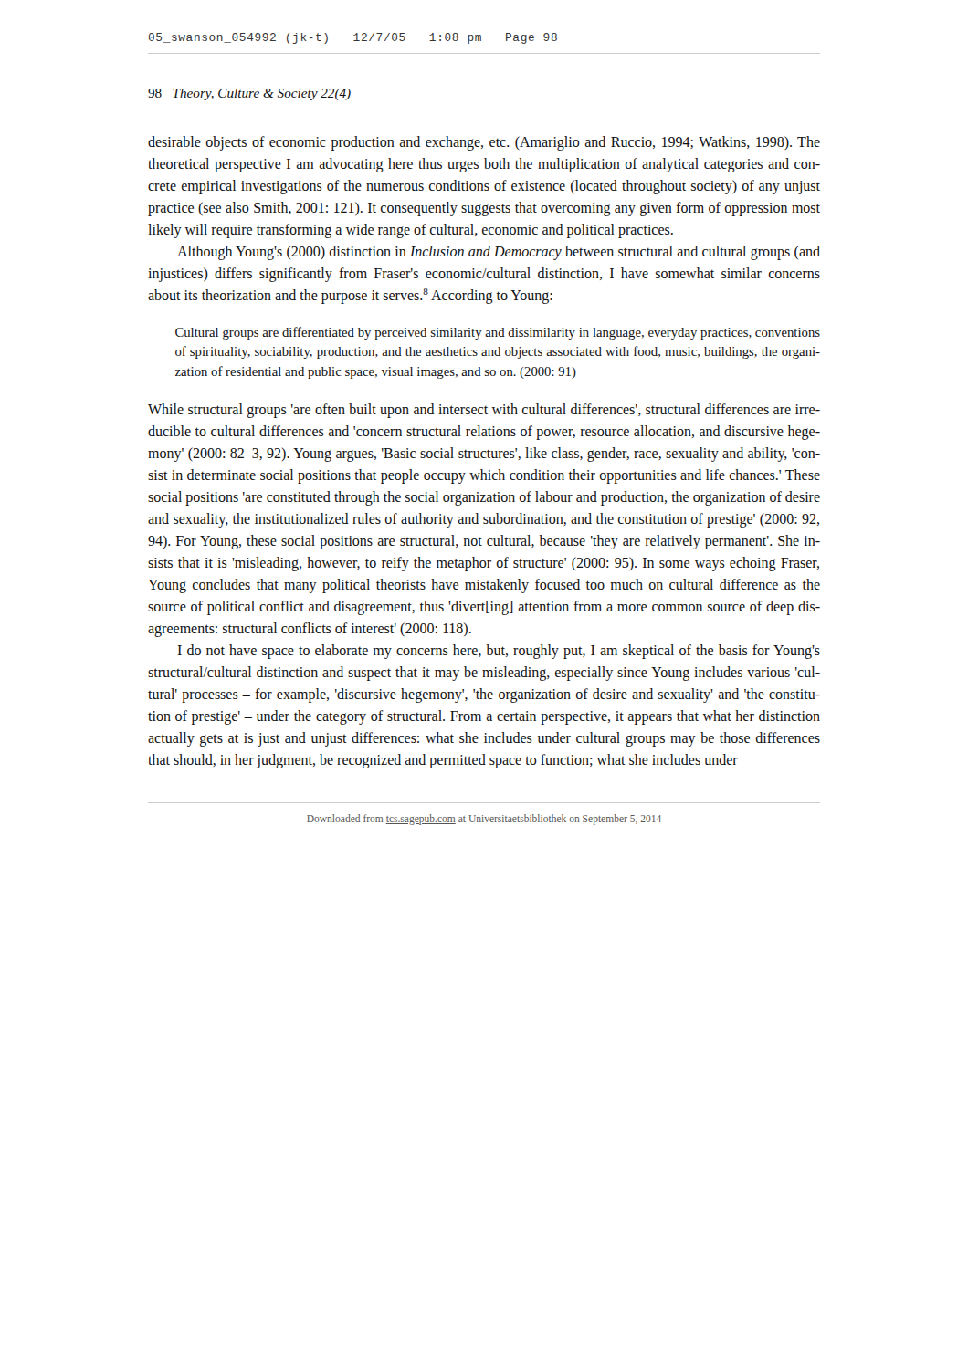05_swanson_054992 (jk-t) 12/7/05 1:08 pm Page 98
98 Theory, Culture & Society 22(4)
desirable objects of economic production and exchange, etc. (Amariglio and Ruccio, 1994; Watkins, 1998). The theoretical perspective I am advocating here thus urges both the multiplication of analytical categories and concrete empirical investigations of the numerous conditions of existence (located throughout society) of any unjust practice (see also Smith, 2001: 121). It consequently suggests that overcoming any given form of oppression most likely will require transforming a wide range of cultural, economic and political practices.
Although Young's (2000) distinction in Inclusion and Democracy between structural and cultural groups (and injustices) differs significantly from Fraser's economic/cultural distinction, I have somewhat similar concerns about its theorization and the purpose it serves.8 According to Young:
Cultural groups are differentiated by perceived similarity and dissimilarity in language, everyday practices, conventions of spirituality, sociability, production, and the aesthetics and objects associated with food, music, buildings, the organization of residential and public space, visual images, and so on. (2000: 91)
While structural groups 'are often built upon and intersect with cultural differences', structural differences are irreducible to cultural differences and 'concern structural relations of power, resource allocation, and discursive hegemony' (2000: 82–3, 92). Young argues, 'Basic social structures', like class, gender, race, sexuality and ability, 'consist in determinate social positions that people occupy which condition their opportunities and life chances.' These social positions 'are constituted through the social organization of labour and production, the organization of desire and sexuality, the institutionalized rules of authority and subordination, and the constitution of prestige' (2000: 92, 94). For Young, these social positions are structural, not cultural, because 'they are relatively permanent'. She insists that it is 'misleading, however, to reify the metaphor of structure' (2000: 95). In some ways echoing Fraser, Young concludes that many political theorists have mistakenly focused too much on cultural difference as the source of political conflict and disagreement, thus 'divert[ing] attention from a more common source of deep disagreements: structural conflicts of interest' (2000: 118).
I do not have space to elaborate my concerns here, but, roughly put, I am skeptical of the basis for Young's structural/cultural distinction and suspect that it may be misleading, especially since Young includes various 'cultural' processes – for example, 'discursive hegemony', 'the organization of desire and sexuality' and 'the constitution of prestige' – under the category of structural. From a certain perspective, it appears that what her distinction actually gets at is just and unjust differences: what she includes under cultural groups may be those differences that should, in her judgment, be recognized and permitted space to function; what she includes under
Downloaded from tcs.sagepub.com at Universitaetsbibliothek on September 5, 2014